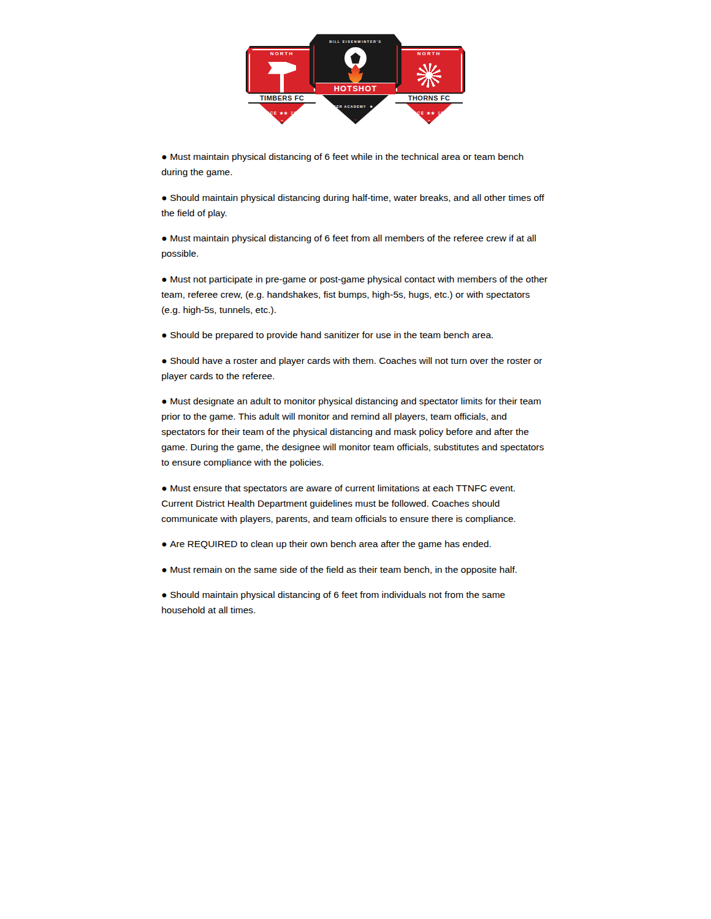NORTH
TIMBERS FC
SINCE ★★ 1985
BILL EISENWINTER'S
HOTSHOT
SOCCER ACADEMY ★ 1985
NORTH
THORNS FC
SINCE ★★ 1985
●Must maintain physical distancing of 6 feet while in the technical area or team bench during the game.
●Should maintain physical distancing during half-time, water breaks, and all other times off the field of play.
●Must maintain physical distancing of 6 feet from all members of the referee crew if at all possible.
●Must not participate in pre-game or post-game physical contact with members of the other team, referee crew, (e.g. handshakes, fist bumps, high-5s, hugs, etc.) or with spectators (e.g. high-5s, tunnels, etc.).
●Should be prepared to provide hand sanitizer for use in the team bench area.
●Should have a roster and player cards with them. Coaches will not turn over the roster or player cards to the referee.
●Must designate an adult to monitor physical distancing and spectator limits for their team prior to the game. This adult will monitor and remind all players, team officials, and spectators for their team of the physical distancing and mask policy before and after the game. During the game, the designee will monitor team officials, substitutes and spectators to ensure compliance with the policies.
●Must ensure that spectators are aware of current limitations at each TTNFC event. Current District Health Department guidelines must be followed. Coaches should communicate with players, parents, and team officials to ensure there is compliance.
●Are REQUIRED to clean up their own bench area after the game has ended.
●Must remain on the same side of the field as their team bench, in the opposite half.
●Should maintain physical distancing of 6 feet from individuals not from the same household at all times.